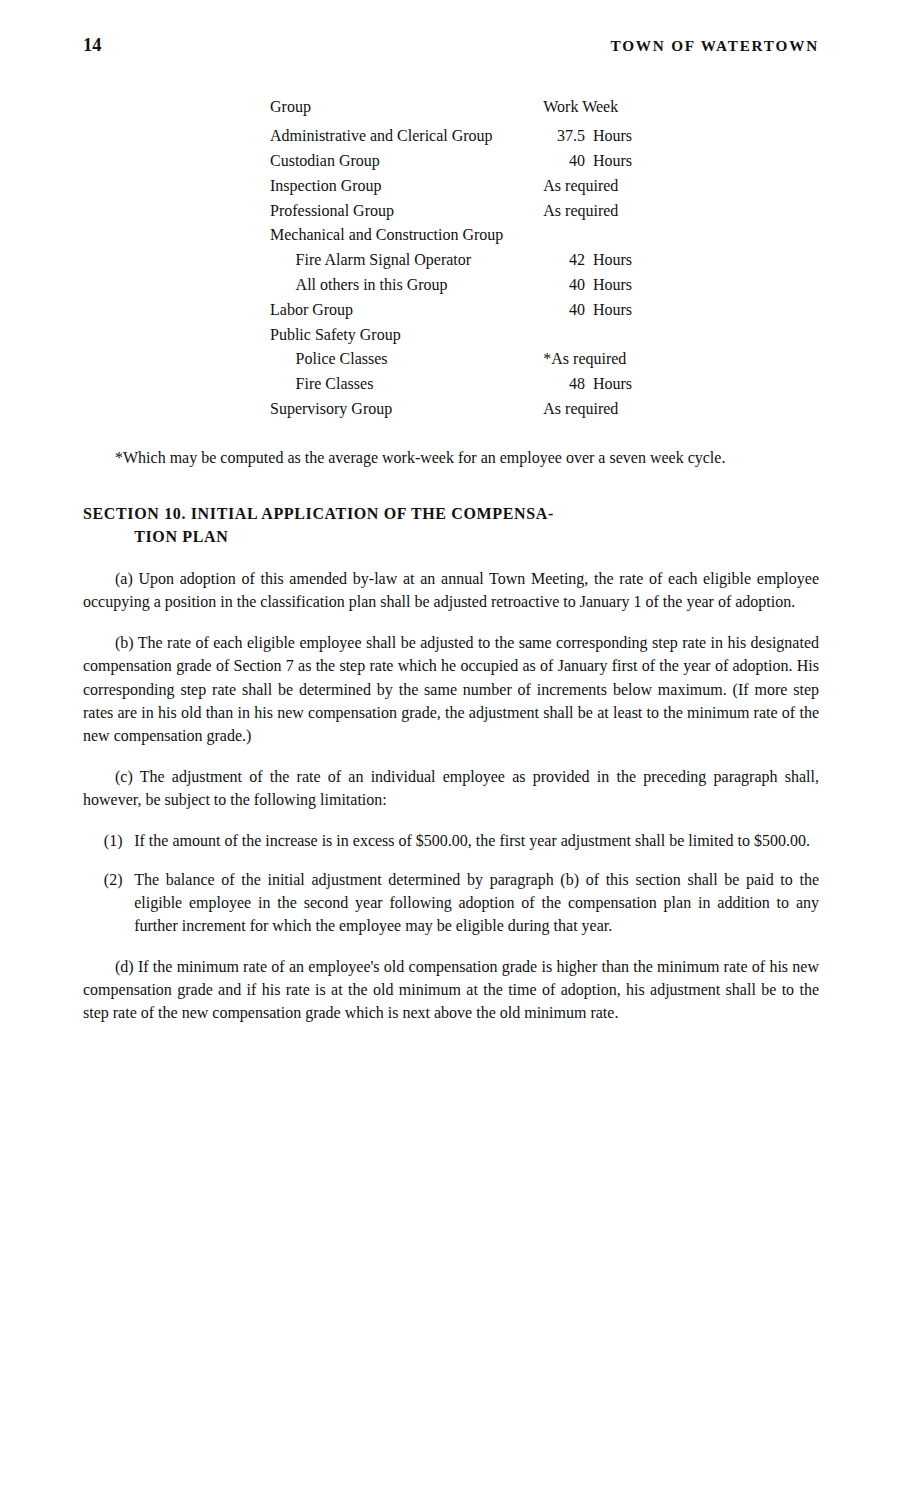14 Town of Watertown
| Group | Work Week |
| --- | --- |
| Administrative and Clerical Group | 37.5 Hours |
| Custodian Group | 40 Hours |
| Inspection Group | As required |
| Professional Group | As required |
| Mechanical and Construction Group | |
| Fire Alarm Signal Operator | 42 Hours |
| All others in this Group | 40 Hours |
| Labor Group | 40 Hours |
| Public Safety Group | |
| Police Classes | *As required |
| Fire Classes | 48 Hours |
| Supervisory Group | As required |
*Which may be computed as the average work-week for an employee over a seven week cycle.
Section 10. Initial Application of the Compensa-tion Plan
(a) Upon adoption of this amended by-law at an annual Town Meeting, the rate of each eligible employee occupying a position in the classification plan shall be adjusted retroactive to January 1 of the year of adoption.
(b) The rate of each eligible employee shall be adjusted to the same corresponding step rate in his designated compensation grade of Section 7 as the step rate which he occupied as of January first of the year of adoption. His corresponding step rate shall be determined by the same number of increments below maximum. (If more step rates are in his old than in his new compensation grade, the adjustment shall be at least to the minimum rate of the new compensation grade.)
(c) The adjustment of the rate of an individual employee as provided in the preceding paragraph shall, however, be subject to the following limitation:
(1) If the amount of the increase is in excess of $500.00, the first year adjustment shall be limited to $500.00.
(2) The balance of the initial adjustment determined by paragraph (b) of this section shall be paid to the eligible employee in the second year following adoption of the compensation plan in addition to any further increment for which the employee may be eligible during that year.
(d) If the minimum rate of an employee's old compensation grade is higher than the minimum rate of his new compensation grade and if his rate is at the old minimum at the time of adoption, his adjustment shall be to the step rate of the new compensation grade which is next above the old minimum rate.